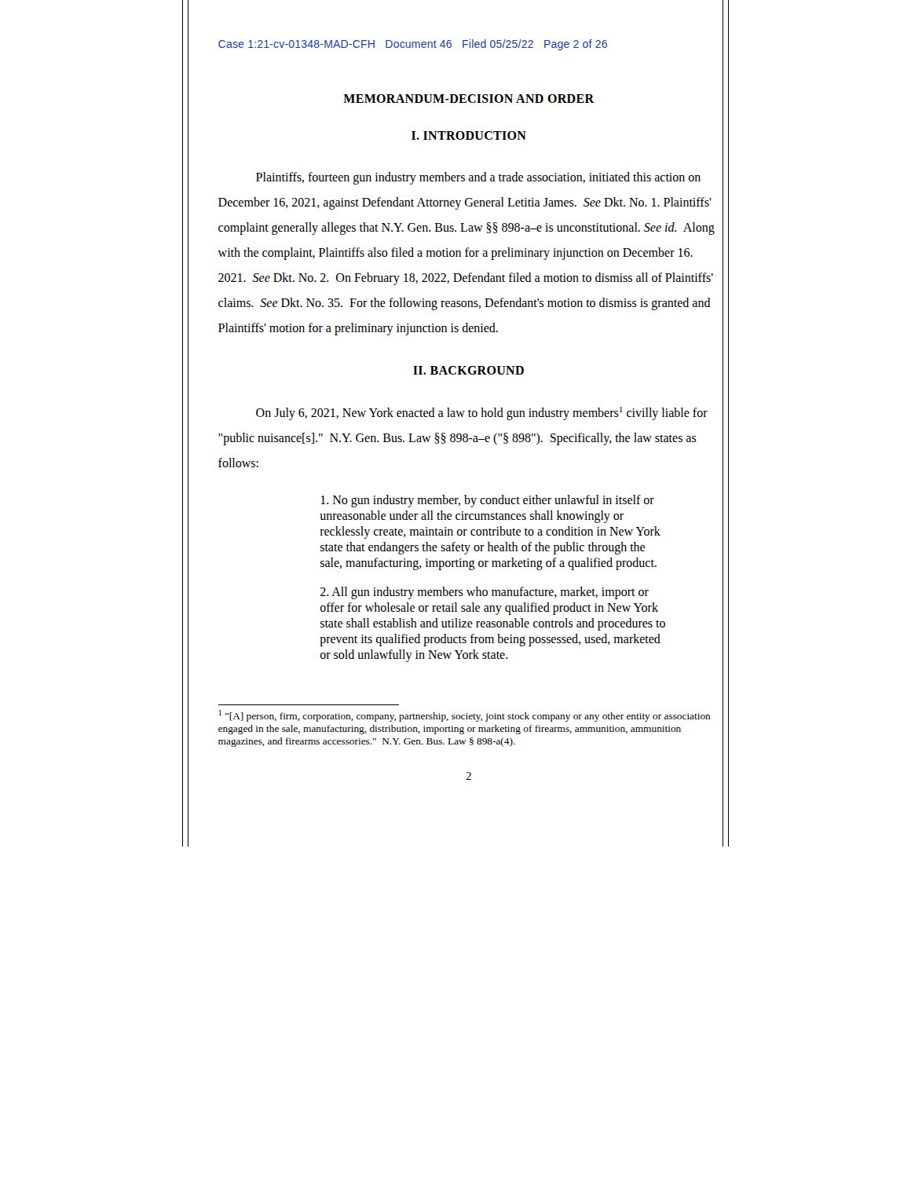Case 1:21-cv-01348-MAD-CFH Document 46 Filed 05/25/22 Page 2 of 26
MEMORANDUM-DECISION AND ORDER
I. INTRODUCTION
Plaintiffs, fourteen gun industry members and a trade association, initiated this action on December 16, 2021, against Defendant Attorney General Letitia James. See Dkt. No. 1. Plaintiffs' complaint generally alleges that N.Y. Gen. Bus. Law §§ 898-a–e is unconstitutional. See id. Along with the complaint, Plaintiffs also filed a motion for a preliminary injunction on December 16. 2021. See Dkt. No. 2. On February 18, 2022, Defendant filed a motion to dismiss all of Plaintiffs' claims. See Dkt. No. 35. For the following reasons, Defendant's motion to dismiss is granted and Plaintiffs' motion for a preliminary injunction is denied.
II. BACKGROUND
On July 6, 2021, New York enacted a law to hold gun industry members1 civilly liable for "public nuisance[s]." N.Y. Gen. Bus. Law §§ 898-a–e ("§ 898"). Specifically, the law states as follows:
1. No gun industry member, by conduct either unlawful in itself or unreasonable under all the circumstances shall knowingly or recklessly create, maintain or contribute to a condition in New York state that endangers the safety or health of the public through the sale, manufacturing, importing or marketing of a qualified product.
2. All gun industry members who manufacture, market, import or offer for wholesale or retail sale any qualified product in New York state shall establish and utilize reasonable controls and procedures to prevent its qualified products from being possessed, used, marketed or sold unlawfully in New York state.
1 "[A] person, firm, corporation, company, partnership, society, joint stock company or any other entity or association engaged in the sale, manufacturing, distribution, importing or marketing of firearms, ammunition, ammunition magazines, and firearms accessories." N.Y. Gen. Bus. Law § 898-a(4).
2